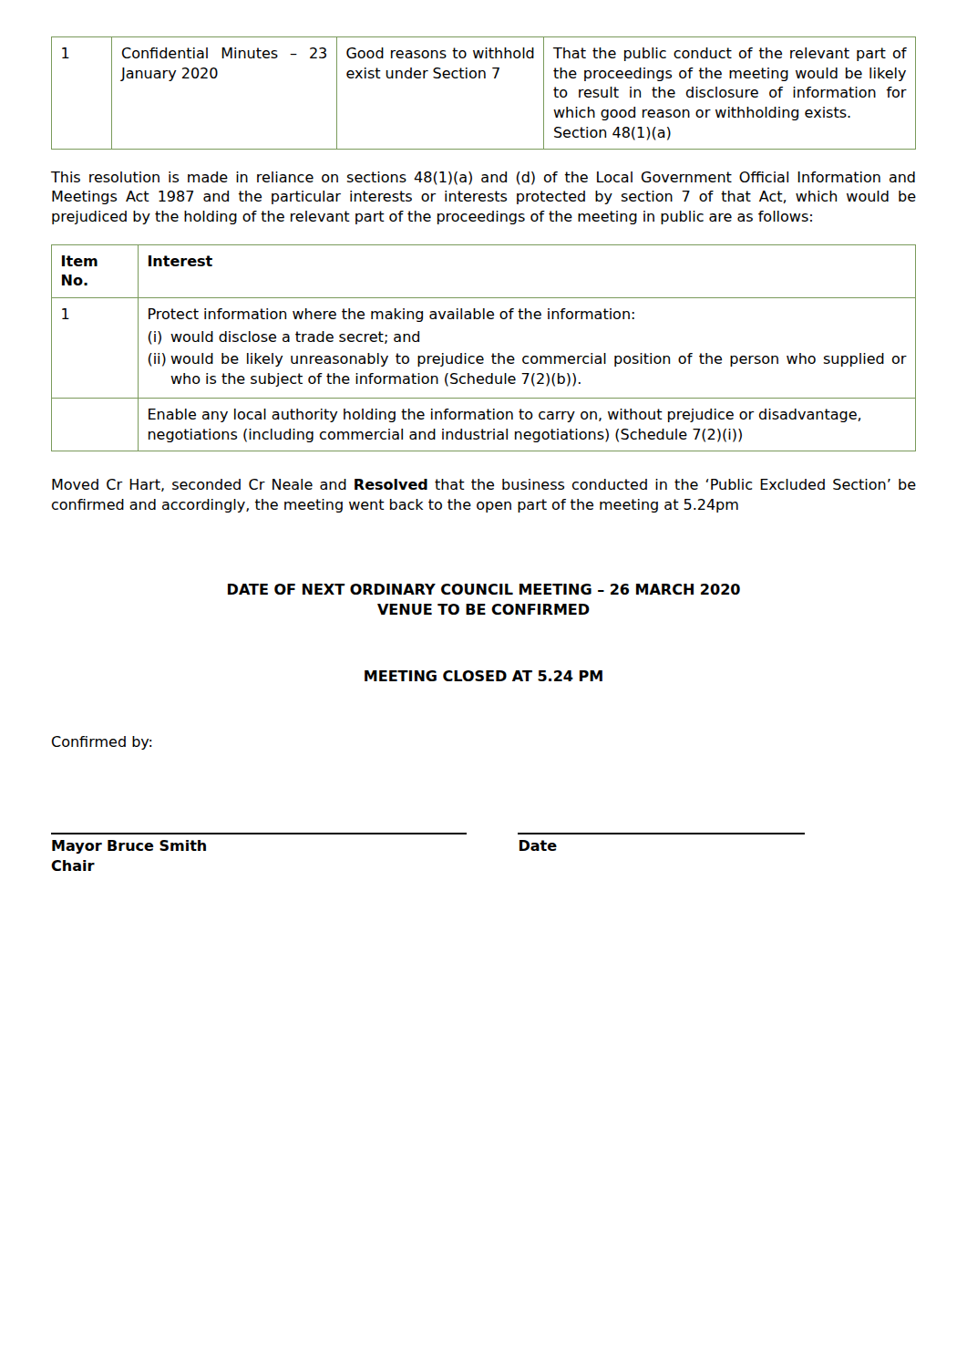| 1 | Confidential Minutes – 23 January 2020 | Good reasons to withhold exist under Section 7 | That the public conduct of the relevant part of the proceedings of the meeting would be likely to result in the disclosure of information for which good reason or withholding exists. Section 48(1)(a) |
This resolution is made in reliance on sections 48(1)(a) and (d) of the Local Government Official Information and Meetings Act 1987 and the particular interests or interests protected by section 7 of that Act, which would be prejudiced by the holding of the relevant part of the proceedings of the meeting in public are as follows:
| Item No. | Interest |
| --- | --- |
| 1 | Protect information where the making available of the information: (i) would disclose a trade secret; and (ii) would be likely unreasonably to prejudice the commercial position of the person who supplied or who is the subject of the information (Schedule 7(2)(b)). |
| | Enable any local authority holding the information to carry on, without prejudice or disadvantage, negotiations (including commercial and industrial negotiations) (Schedule 7(2)(i)) |
Moved Cr Hart, seconded Cr Neale and Resolved that the business conducted in the ‘Public Excluded Section’ be confirmed and accordingly, the meeting went back to the open part of the meeting at 5.24pm
DATE OF NEXT ORDINARY COUNCIL MEETING – 26 MARCH 2020
VENUE TO BE CONFIRMED
MEETING CLOSED AT 5.24 PM
Confirmed by:
| Mayor Bruce Smith Chair | | Date |